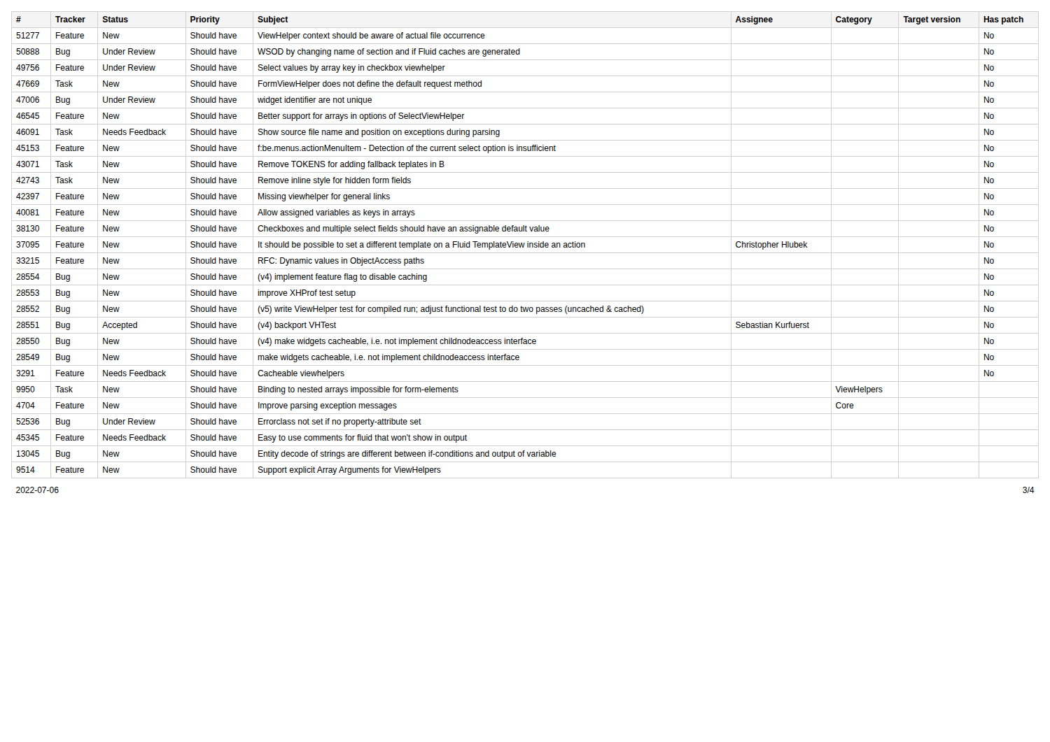| # | Tracker | Status | Priority | Subject | Assignee | Category | Target version | Has patch |
| --- | --- | --- | --- | --- | --- | --- | --- | --- |
| 51277 | Feature | New | Should have | ViewHelper context should be aware of actual file occurrence | | | | No |
| 50888 | Bug | Under Review | Should have | WSOD by changing name of section and if Fluid caches are generated | | | | No |
| 49756 | Feature | Under Review | Should have | Select values by array key in checkbox viewhelper | | | | No |
| 47669 | Task | New | Should have | FormViewHelper does not define the default request method | | | | No |
| 47006 | Bug | Under Review | Should have | widget identifier are not unique | | | | No |
| 46545 | Feature | New | Should have | Better support for arrays in options of SelectViewHelper | | | | No |
| 46091 | Task | Needs Feedback | Should have | Show source file name and position on exceptions during parsing | | | | No |
| 45153 | Feature | New | Should have | f:be.menus.actionMenuItem - Detection of the current select option is insufficient | | | | No |
| 43071 | Task | New | Should have | Remove TOKENS for adding fallback teplates in B | | | | No |
| 42743 | Task | New | Should have | Remove inline style for hidden form fields | | | | No |
| 42397 | Feature | New | Should have | Missing viewhelper for general links | | | | No |
| 40081 | Feature | New | Should have | Allow assigned variables as keys in arrays | | | | No |
| 38130 | Feature | New | Should have | Checkboxes and multiple select fields should have an assignable default value | | | | No |
| 37095 | Feature | New | Should have | It should be possible to set a different template on a Fluid TemplateView inside an action | Christopher Hlubek | | | No |
| 33215 | Feature | New | Should have | RFC: Dynamic values in ObjectAccess paths | | | | No |
| 28554 | Bug | New | Should have | (v4) implement feature flag to disable caching | | | | No |
| 28553 | Bug | New | Should have | improve XHProf test setup | | | | No |
| 28552 | Bug | New | Should have | (v5) write ViewHelper test for compiled run; adjust functional test to do two passes (uncached & cached) | | | | No |
| 28551 | Bug | Accepted | Should have | (v4) backport VHTest | Sebastian Kurfuerst | | | No |
| 28550 | Bug | New | Should have | (v4) make widgets cacheable, i.e. not implement childnodeaccess interface | | | | No |
| 28549 | Bug | New | Should have | make widgets cacheable, i.e. not implement childnodeaccess interface | | | | No |
| 3291 | Feature | Needs Feedback | Should have | Cacheable viewhelpers | | | | No |
| 9950 | Task | New | Should have | Binding to nested arrays impossible for form-elements | | ViewHelpers | | |
| 4704 | Feature | New | Should have | Improve parsing exception messages | | Core | | |
| 52536 | Bug | Under Review | Should have | Errorclass not set if no property-attribute set | | | | |
| 45345 | Feature | Needs Feedback | Should have | Easy to use comments for fluid that won't show in output | | | | |
| 13045 | Bug | New | Should have | Entity decode of strings are different between if-conditions and output of variable | | | | |
| 9514 | Feature | New | Should have | Support explicit Array Arguments for ViewHelpers | | | | |
| 2022-07-06 | 3/4 |